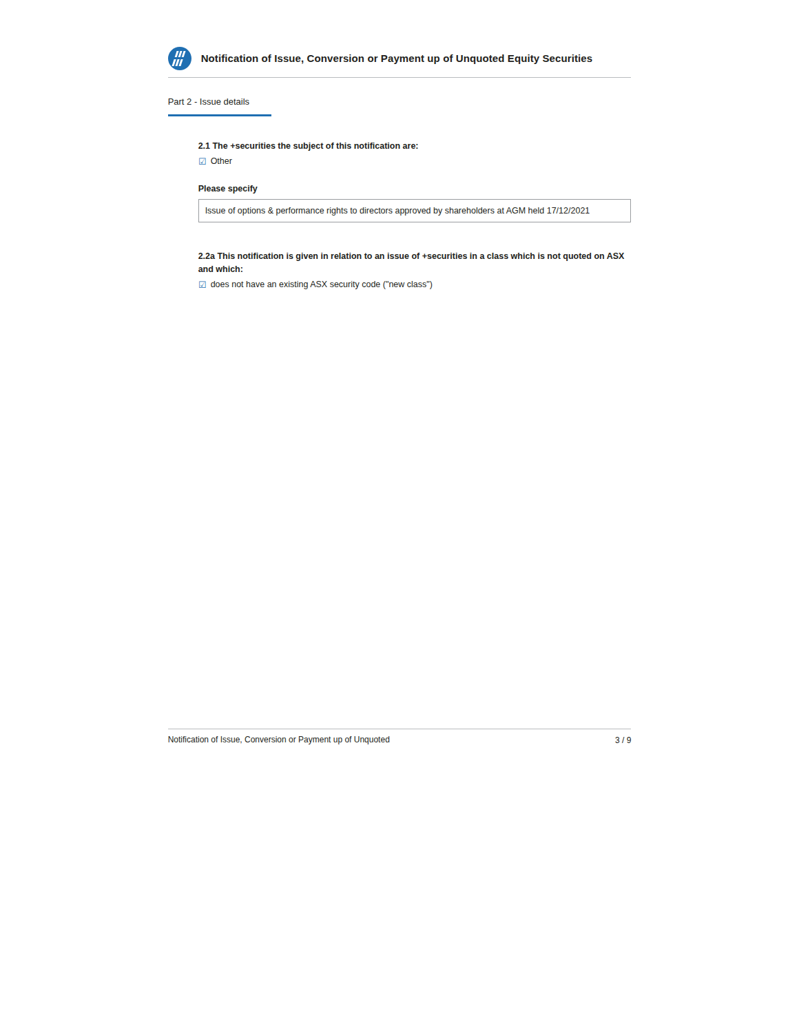Notification of Issue, Conversion or Payment up of Unquoted Equity Securities
Part 2 - Issue details
2.1 The +securities the subject of this notification are:
☑Other
Please specify
Issue of options & performance rights to directors approved by shareholders at AGM held 17/12/2021
2.2a This notification is given in relation to an issue of +securities in a class which is not quoted on ASX and which:
☑does not have an existing ASX security code ("new class")
Notification of Issue, Conversion or Payment up of Unquoted
Equity Securities
3 / 9